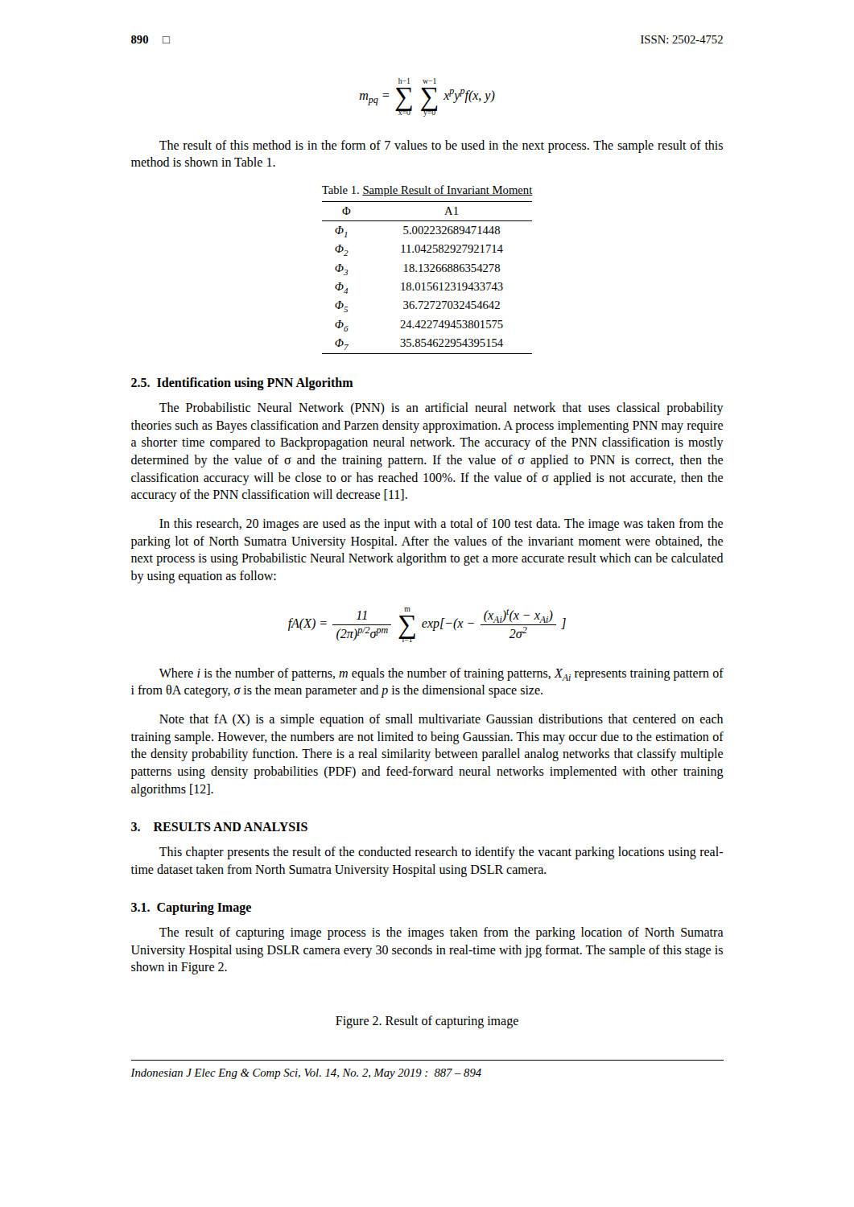890□
ISSN: 2502-4752
mpq = h−1 ∑ x=0 w−1 ∑ y=0 xpypf(x, y)
The result of this method is in the form of 7 values to be used in the next process. The sample result of this method is shown in Table 1.
Table 1. Sample Result of Invariant Moment
| Φ | A1 |
| --- | --- |
| Φ 1 | 5.002232689471448 |
| Φ 2 | 11.042582927921714 |
| Φ 3 | 18.13266886354278 |
| Φ 4 | 18.015612319433743 |
| Φ 5 | 36.72727032454642 |
| Φ 6 | 24.422749453801575 |
| Φ 7 | 35.854622954395154 |
2.5. Identification using PNN Algorithm
The Probabilistic Neural Network (PNN) is an artificial neural network that uses classical probability theories such as Bayes classification and Parzen density approximation. A process implementing PNN may require a shorter time compared to Backpropagation neural network. The accuracy of the PNN classification is mostly determined by the value of σ and the training pattern. If the value of σ applied to PNN is correct, then the classification accuracy will be close to or has reached 100%. If the value of σ applied is not accurate, then the accuracy of the PNN classification will decrease [11].
In this research, 20 images are used as the input with a total of 100 test data. The image was taken from the parking lot of North Sumatra University Hospital. After the values of the invariant moment were obtained, the next process is using Probabilistic Neural Network algorithm to get a more accurate result which can be calculated by using equation as follow:
fA(X) = 11 (2π)p/2σpm m ∑ i=1 exp[−(x − (xAi)t(x − xAi) 2σ2 ]
Where i is the number of patterns, m equals the number of training patterns, XAi represents training pattern of i from θA category, σ is the mean parameter and p is the dimensional space size.
Note that fA (X) is a simple equation of small multivariate Gaussian distributions that centered on each training sample. However, the numbers are not limited to being Gaussian. This may occur due to the estimation of the density probability function. There is a real similarity between parallel analog networks that classify multiple patterns using density probabilities (PDF) and feed-forward neural networks implemented with other training algorithms [12].
3. RESULTS AND ANALYSIS
This chapter presents the result of the conducted research to identify the vacant parking locations using real-time dataset taken from North Sumatra University Hospital using DSLR camera.
3.1. Capturing Image
The result of capturing image process is the images taken from the parking location of North Sumatra University Hospital using DSLR camera every 30 seconds in real-time with jpg format. The sample of this stage is shown in Figure 2.
Figure 2. Result of capturing image
Indonesian J Elec Eng & Comp Sci, Vol. 14, No. 2, May 2019 : 887 – 894